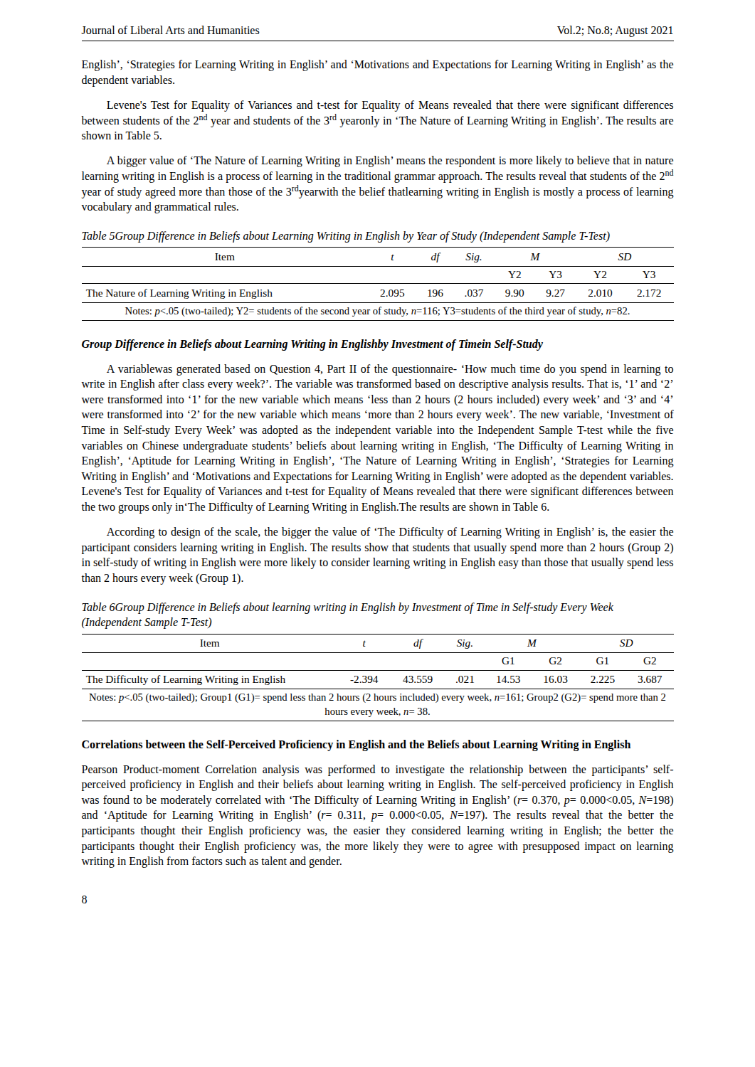Journal of Liberal Arts and Humanities Vol.2; No.8; August 2021
English’, ‘Strategies for Learning Writing in English’ and ‘Motivations and Expectations for Learning Writing in English’ as the dependent variables.
Levene's Test for Equality of Variances and t-test for Equality of Means revealed that there were significant differences between students of the 2nd year and students of the 3rd yearonly in ‘The Nature of Learning Writing in English’. The results are shown in Table 5.
A bigger value of ‘The Nature of Learning Writing in English’ means the respondent is more likely to believe that in nature learning writing in English is a process of learning in the traditional grammar approach. The results reveal that students of the 2nd year of study agreed more than those of the 3rdyearwith the belief thatlearning writing in English is mostly a process of learning vocabulary and grammatical rules.
Table 5Group Difference in Beliefs about Learning Writing in English by Year of Study (Independent Sample T-Test)
| Item | t | df | Sig. | M | SD |
| --- | --- | --- | --- | --- | --- |
| | | | | Y2 | Y3 | Y2 | Y3 |
| The Nature of Learning Writing in English | 2.095 | 196 | .037 | 9.90 | 9.27 | 2.010 | 2.172 |
| Notes: p <.05 (two-tailed); Y2= students of the second year of study, n =116; Y3=students of the third year of study, n =82. |
Group Difference in Beliefs about Learning Writing in Englishby Investment of Timein Self-Study
A variablewas generated based on Question 4, Part II of the questionnaire- ‘How much time do you spend in learning to write in English after class every week?’. The variable was transformed based on descriptive analysis results. That is, ‘1’ and ‘2’ were transformed into ‘1’ for the new variable which means ‘less than 2 hours (2 hours included) every week’ and ‘3’ and ‘4’ were transformed into ‘2’ for the new variable which means ‘more than 2 hours every week’. The new variable, ‘Investment of Time in Self-study Every Week’ was adopted as the independent variable into the Independent Sample T-test while the five variables on Chinese undergraduate students’ beliefs about learning writing in English, ‘The Difficulty of Learning Writing in English’, ‘Aptitude for Learning Writing in English’, ‘The Nature of Learning Writing in English’, ‘Strategies for Learning Writing in English’ and ‘Motivations and Expectations for Learning Writing in English’ were adopted as the dependent variables. Levene's Test for Equality of Variances and t-test for Equality of Means revealed that there were significant differences between the two groups only in‘The Difficulty of Learning Writing in English.The results are shown in Table 6.
According to design of the scale, the bigger the value of ‘The Difficulty of Learning Writing in English’ is, the easier the participant considers learning writing in English. The results show that students that usually spend more than 2 hours (Group 2) in self-study of writing in English were more likely to consider learning writing in English easy than those that usually spend less than 2 hours every week (Group 1).
Table 6Group Difference in Beliefs about learning writing in English by Investment of Time in Self-study Every Week (Independent Sample T-Test)
| Item | t | df | Sig. | M | SD |
| --- | --- | --- | --- | --- | --- |
| | | | | G1 | G2 | G1 | G2 |
| The Difficulty of Learning Writing in English | -2.394 | 43.559 | .021 | 14.53 | 16.03 | 2.225 | 3.687 |
| Notes: p <.05 (two-tailed); Group1 (G1)= spend less than 2 hours (2 hours included) every week, n =161; Group2 (G2)= spend more than 2 hours every week, n = 38. |
Correlations between the Self-Perceived Proficiency in English and the Beliefs about Learning Writing in English
Pearson Product-moment Correlation analysis was performed to investigate the relationship between the participants’ self-perceived proficiency in English and their beliefs about learning writing in English. The self-perceived proficiency in English was found to be moderately correlated with ‘The Difficulty of Learning Writing in English’ (r= 0.370, p= 0.000<0.05, N=198) and ‘Aptitude for Learning Writing in English’ (r= 0.311, p= 0.000<0.05, N=197). The results reveal that the better the participants thought their English proficiency was, the easier they considered learning writing in English; the better the participants thought their English proficiency was, the more likely they were to agree with presupposed impact on learning writing in English from factors such as talent and gender.
8